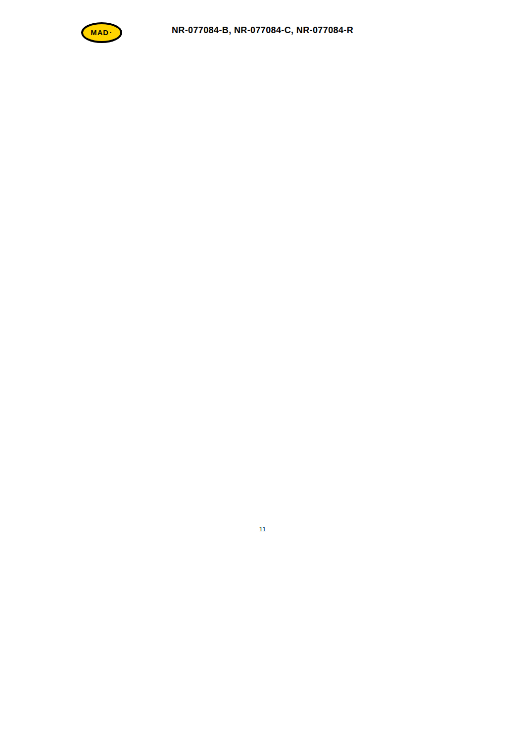MAD
NR-077084-B, NR-077084-C, NR-077084-R
11